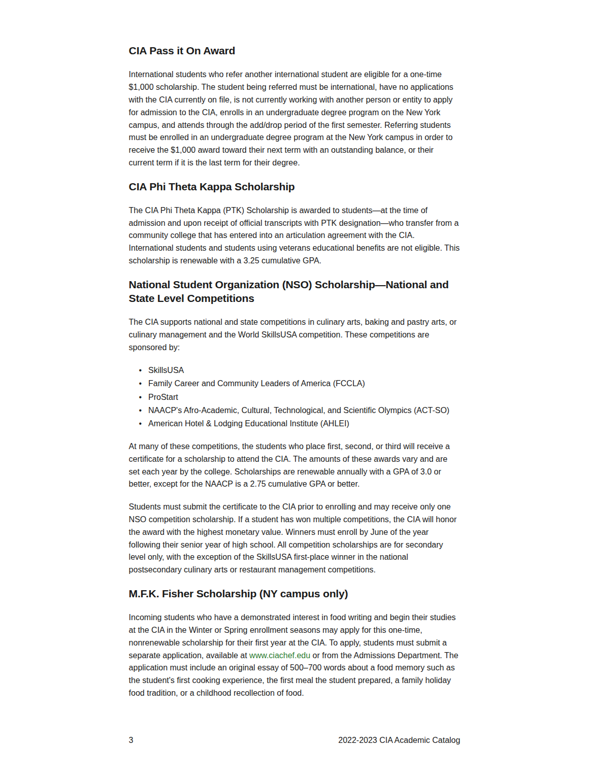CIA Pass it On Award
International students who refer another international student are eligible for a one-time $1,000 scholarship. The student being referred must be international, have no applications with the CIA currently on file, is not currently working with another person or entity to apply for admission to the CIA, enrolls in an undergraduate degree program on the New York campus, and attends through the add/drop period of the first semester. Referring students must be enrolled in an undergraduate degree program at the New York campus in order to receive the $1,000 award toward their next term with an outstanding balance, or their current term if it is the last term for their degree.
CIA Phi Theta Kappa Scholarship
The CIA Phi Theta Kappa (PTK) Scholarship is awarded to students—at the time of admission and upon receipt of official transcripts with PTK designation—who transfer from a community college that has entered into an articulation agreement with the CIA. International students and students using veterans educational benefits are not eligible. This scholarship is renewable with a 3.25 cumulative GPA.
National Student Organization (NSO) Scholarship—National and State Level Competitions
The CIA supports national and state competitions in culinary arts, baking and pastry arts, or culinary management and the World SkillsUSA competition. These competitions are sponsored by:
SkillsUSA
Family Career and Community Leaders of America (FCCLA)
ProStart
NAACP's Afro-Academic, Cultural, Technological, and Scientific Olympics (ACT-SO)
American Hotel & Lodging Educational Institute (AHLEI)
At many of these competitions, the students who place first, second, or third will receive a certificate for a scholarship to attend the CIA. The amounts of these awards vary and are set each year by the college. Scholarships are renewable annually with a GPA of 3.0 or better, except for the NAACP is a 2.75 cumulative GPA or better.
Students must submit the certificate to the CIA prior to enrolling and may receive only one NSO competition scholarship. If a student has won multiple competitions, the CIA will honor the award with the highest monetary value. Winners must enroll by June of the year following their senior year of high school. All competition scholarships are for secondary level only, with the exception of the SkillsUSA first-place winner in the national postsecondary culinary arts or restaurant management competitions.
M.F.K. Fisher Scholarship (NY campus only)
Incoming students who have a demonstrated interest in food writing and begin their studies at the CIA in the Winter or Spring enrollment seasons may apply for this one-time, nonrenewable scholarship for their first year at the CIA. To apply, students must submit a separate application, available at www.ciachef.edu or from the Admissions Department. The application must include an original essay of 500–700 words about a food memory such as the student's first cooking experience, the first meal the student prepared, a family holiday food tradition, or a childhood recollection of food.
3 2022-2023 CIA Academic Catalog